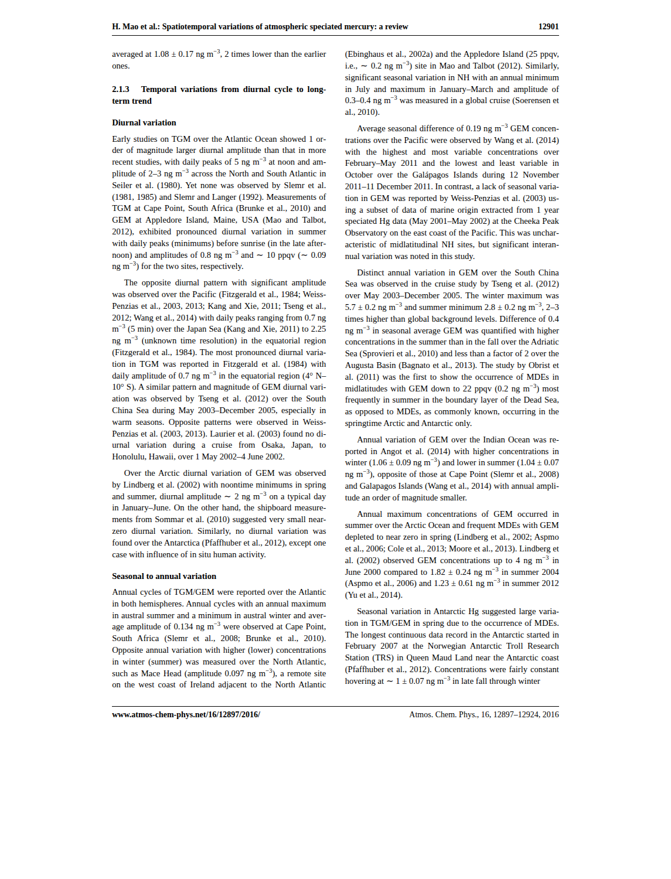H. Mao et al.: Spatiotemporal variations of atmospheric speciated mercury: a review 12901
averaged at 1.08 ± 0.17 ng m−3, 2 times lower than the earlier ones.
2.1.3 Temporal variations from diurnal cycle to long-term trend
Diurnal variation
Early studies on TGM over the Atlantic Ocean showed 1 order of magnitude larger diurnal amplitude than that in more recent studies, with daily peaks of 5 ng m−3 at noon and amplitude of 2–3 ng m−3 across the North and South Atlantic in Seiler et al. (1980). Yet none was observed by Slemr et al. (1981, 1985) and Slemr and Langer (1992). Measurements of TGM at Cape Point, South Africa (Brunke et al., 2010) and GEM at Appledore Island, Maine, USA (Mao and Talbot, 2012), exhibited pronounced diurnal variation in summer with daily peaks (minimums) before sunrise (in the late afternoon) and amplitudes of 0.8 ng m−3 and ∼ 10 ppqv (∼ 0.09 ng m−3) for the two sites, respectively.
The opposite diurnal pattern with significant amplitude was observed over the Pacific (Fitzgerald et al., 1984; Weiss-Penzias et al., 2003, 2013; Kang and Xie, 2011; Tseng et al., 2012; Wang et al., 2014) with daily peaks ranging from 0.7 ng m−3 (5 min) over the Japan Sea (Kang and Xie, 2011) to 2.25 ng m−3 (unknown time resolution) in the equatorial region (Fitzgerald et al., 1984). The most pronounced diurnal variation in TGM was reported in Fitzgerald et al. (1984) with daily amplitude of 0.7 ng m−3 in the equatorial region (4° N–10° S). A similar pattern and magnitude of GEM diurnal variation was observed by Tseng et al. (2012) over the South China Sea during May 2003–December 2005, especially in warm seasons. Opposite patterns were observed in Weiss-Penzias et al. (2003, 2013). Laurier et al. (2003) found no diurnal variation during a cruise from Osaka, Japan, to Honolulu, Hawaii, over 1 May 2002–4 June 2002.
Over the Arctic diurnal variation of GEM was observed by Lindberg et al. (2002) with noontime minimums in spring and summer, diurnal amplitude ∼ 2 ng m−3 on a typical day in January–June. On the other hand, the shipboard measurements from Sommar et al. (2010) suggested very small near-zero diurnal variation. Similarly, no diurnal variation was found over the Antarctica (Pfaffhuber et al., 2012), except one case with influence of in situ human activity.
Seasonal to annual variation
Annual cycles of TGM/GEM were reported over the Atlantic in both hemispheres. Annual cycles with an annual maximum in austral summer and a minimum in austral winter and average amplitude of 0.134 ng m−3 were observed at Cape Point, South Africa (Slemr et al., 2008; Brunke et al., 2010). Opposite annual variation with higher (lower) concentrations in winter (summer) was measured over the North Atlantic, such as Mace Head (amplitude 0.097 ng m−3), a remote site on the west coast of Ireland adjacent to the North Atlantic (Ebinghaus et al., 2002a) and the Appledore Island (25 ppqv, i.e., ∼ 0.2 ng m−3) site in Mao and Talbot (2012). Similarly, significant seasonal variation in NH with an annual minimum in July and maximum in January–March and amplitude of 0.3–0.4 ng m−3 was measured in a global cruise (Soerensen et al., 2010).
Average seasonal difference of 0.19 ng m−3 GEM concentrations over the Pacific were observed by Wang et al. (2014) with the highest and most variable concentrations over February–May 2011 and the lowest and least variable in October over the Galápagos Islands during 12 November 2011–11 December 2011. In contrast, a lack of seasonal variation in GEM was reported by Weiss-Penzias et al. (2003) using a subset of data of marine origin extracted from 1 year speciated Hg data (May 2001–May 2002) at the Cheeka Peak Observatory on the east coast of the Pacific. This was uncharacteristic of midlatitudinal NH sites, but significant interannual variation was noted in this study.
Distinct annual variation in GEM over the South China Sea was observed in the cruise study by Tseng et al. (2012) over May 2003–December 2005. The winter maximum was 5.7 ± 0.2 ng m−3 and summer minimum 2.8 ± 0.2 ng m−3, 2–3 times higher than global background levels. Difference of 0.4 ng m−3 in seasonal average GEM was quantified with higher concentrations in the summer than in the fall over the Adriatic Sea (Sprovieri et al., 2010) and less than a factor of 2 over the Augusta Basin (Bagnato et al., 2013). The study by Obrist et al. (2011) was the first to show the occurrence of MDEs in midlatitudes with GEM down to 22 ppqv (0.2 ng m−3) most frequently in summer in the boundary layer of the Dead Sea, as opposed to MDEs, as commonly known, occurring in the springtime Arctic and Antarctic only.
Annual variation of GEM over the Indian Ocean was reported in Angot et al. (2014) with higher concentrations in winter (1.06 ± 0.09 ng m−3) and lower in summer (1.04 ± 0.07 ng m−3), opposite of those at Cape Point (Slemr et al., 2008) and Galapagos Islands (Wang et al., 2014) with annual amplitude an order of magnitude smaller.
Annual maximum concentrations of GEM occurred in summer over the Arctic Ocean and frequent MDEs with GEM depleted to near zero in spring (Lindberg et al., 2002; Aspmo et al., 2006; Cole et al., 2013; Moore et al., 2013). Lindberg et al. (2002) observed GEM concentrations up to 4 ng m−3 in June 2000 compared to 1.82 ± 0.24 ng m−3 in summer 2004 (Aspmo et al., 2006) and 1.23 ± 0.61 ng m−3 in summer 2012 (Yu et al., 2014).
Seasonal variation in Antarctic Hg suggested large variation in TGM/GEM in spring due to the occurrence of MDEs. The longest continuous data record in the Antarctic started in February 2007 at the Norwegian Antarctic Troll Research Station (TRS) in Queen Maud Land near the Antarctic coast (Pfaffhuber et al., 2012). Concentrations were fairly constant hovering at ∼ 1 ± 0.07 ng m−3 in late fall through winter
www.atmos-chem-phys.net/16/12897/2016/ Atmos. Chem. Phys., 16, 12897–12924, 2016